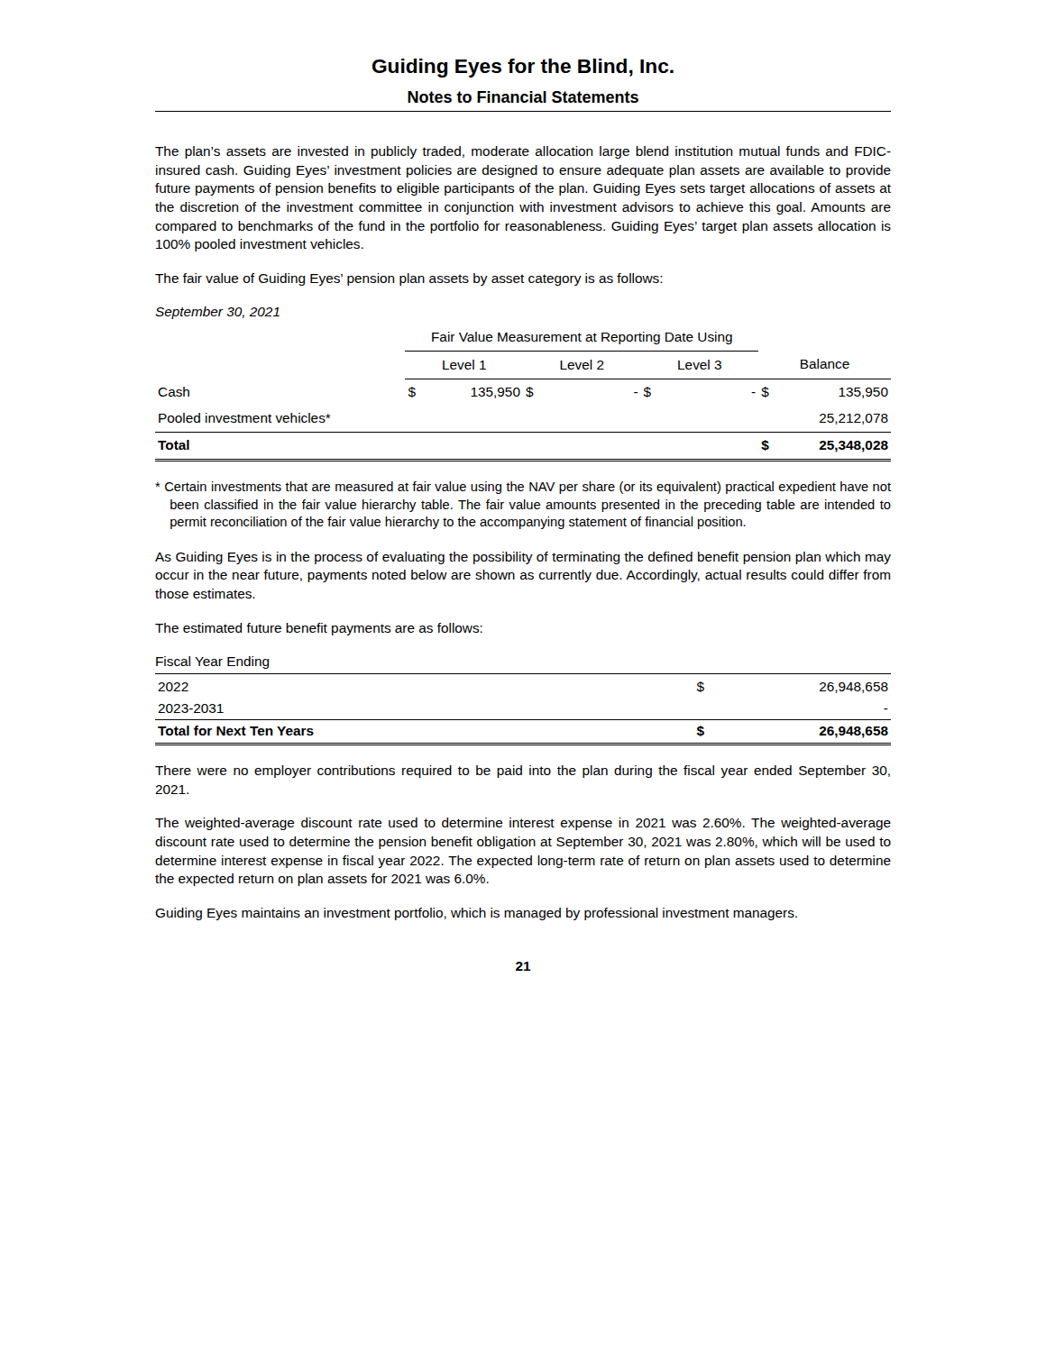Guiding Eyes for the Blind, Inc.
Notes to Financial Statements
The plan’s assets are invested in publicly traded, moderate allocation large blend institution mutual funds and FDIC-insured cash. Guiding Eyes’ investment policies are designed to ensure adequate plan assets are available to provide future payments of pension benefits to eligible participants of the plan. Guiding Eyes sets target allocations of assets at the discretion of the investment committee in conjunction with investment advisors to achieve this goal. Amounts are compared to benchmarks of the fund in the portfolio for reasonableness. Guiding Eyes’ target plan assets allocation is 100% pooled investment vehicles.
The fair value of Guiding Eyes’ pension plan assets by asset category is as follows:
September 30, 2021
| | Fair Value Measurement at Reporting Date Using | | |
| --- | --- | --- | --- |
| | Level 1 | Level 2 | Level 3 | Balance |
| Cash | $ | 135,950 | $ | - | $ | - | $ | 135,950 |
| Pooled investment vehicles* | | | | | | | | 25,212,078 |
| Total | | | | | | | $ | 25,348,028 |
* Certain investments that are measured at fair value using the NAV per share (or its equivalent) practical expedient have not been classified in the fair value hierarchy table. The fair value amounts presented in the preceding table are intended to permit reconciliation of the fair value hierarchy to the accompanying statement of financial position.
As Guiding Eyes is in the process of evaluating the possibility of terminating the defined benefit pension plan which may occur in the near future, payments noted below are shown as currently due. Accordingly, actual results could differ from those estimates.
The estimated future benefit payments are as follows:
Fiscal Year Ending
| 2022 | $ | 26,948,658 |
| 2023-2031 | | - |
| Total for Next Ten Years | $ | 26,948,658 |
There were no employer contributions required to be paid into the plan during the fiscal year ended September 30, 2021.
The weighted-average discount rate used to determine interest expense in 2021 was 2.60%. The weighted-average discount rate used to determine the pension benefit obligation at September 30, 2021 was 2.80%, which will be used to determine interest expense in fiscal year 2022. The expected long-term rate of return on plan assets used to determine the expected return on plan assets for 2021 was 6.0%.
Guiding Eyes maintains an investment portfolio, which is managed by professional investment managers.
21